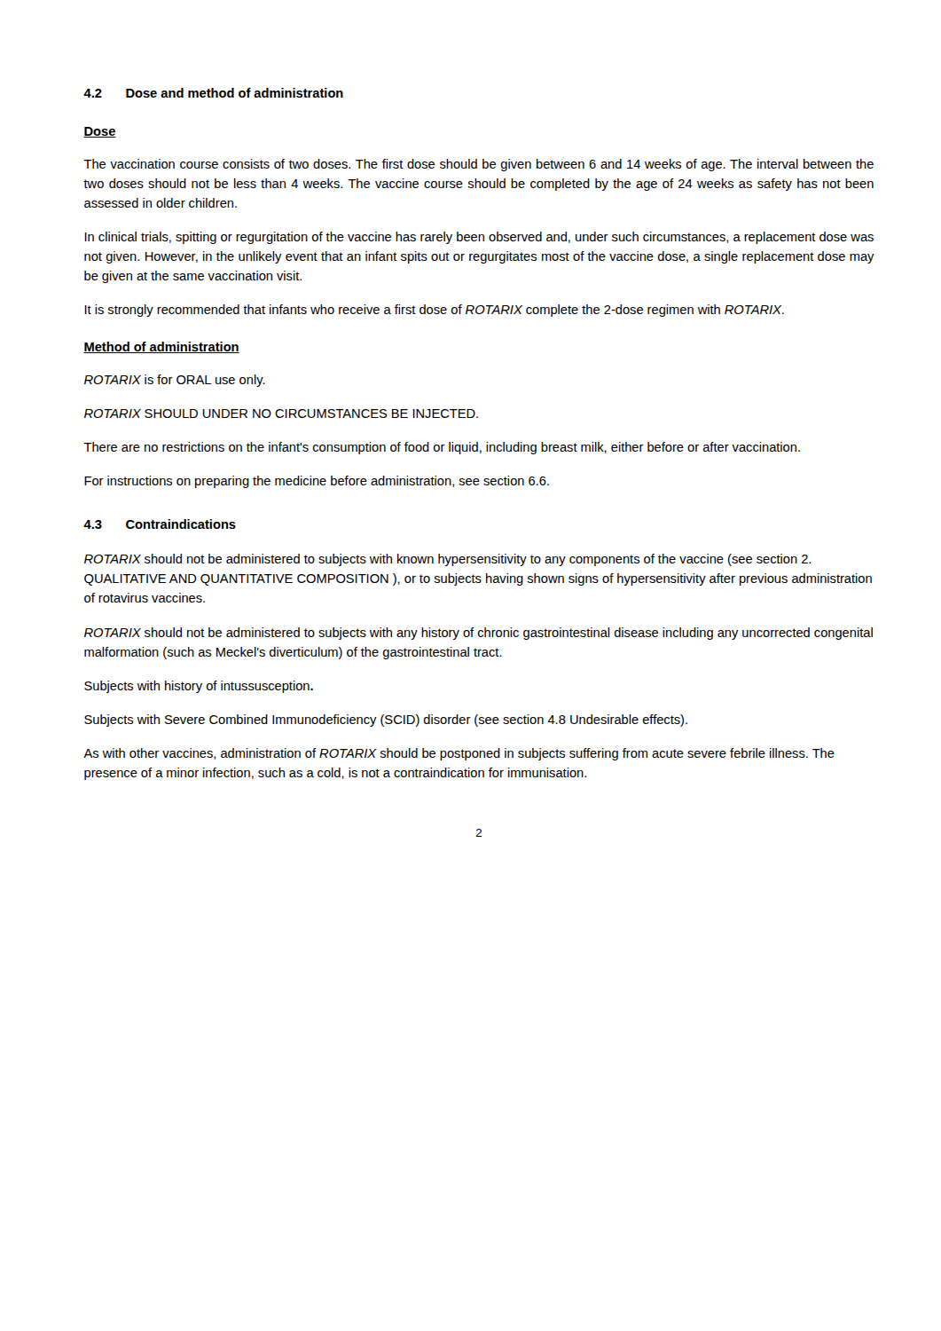4.2 Dose and method of administration
Dose
The vaccination course consists of two doses. The first dose should be given between 6 and 14 weeks of age. The interval between the two doses should not be less than 4 weeks. The vaccine course should be completed by the age of 24 weeks as safety has not been assessed in older children.
In clinical trials, spitting or regurgitation of the vaccine has rarely been observed and, under such circumstances, a replacement dose was not given. However, in the unlikely event that an infant spits out or regurgitates most of the vaccine dose, a single replacement dose may be given at the same vaccination visit.
It is strongly recommended that infants who receive a first dose of ROTARIX complete the 2-dose regimen with ROTARIX.
Method of administration
ROTARIX is for ORAL use only.
ROTARIX SHOULD UNDER NO CIRCUMSTANCES BE INJECTED.
There are no restrictions on the infant's consumption of food or liquid, including breast milk, either before or after vaccination.
For instructions on preparing the medicine before administration, see section 6.6.
4.3 Contraindications
ROTARIX should not be administered to subjects with known hypersensitivity to any components of the vaccine (see section 2. QUALITATIVE AND QUANTITATIVE COMPOSITION ), or to subjects having shown signs of hypersensitivity after previous administration of rotavirus vaccines.
ROTARIX should not be administered to subjects with any history of chronic gastrointestinal disease including any uncorrected congenital malformation (such as Meckel's diverticulum) of the gastrointestinal tract.
Subjects with history of intussusception.
Subjects with Severe Combined Immunodeficiency (SCID) disorder (see section 4.8 Undesirable effects).
As with other vaccines, administration of ROTARIX should be postponed in subjects suffering from acute severe febrile illness. The presence of a minor infection, such as a cold, is not a contraindication for immunisation.
2